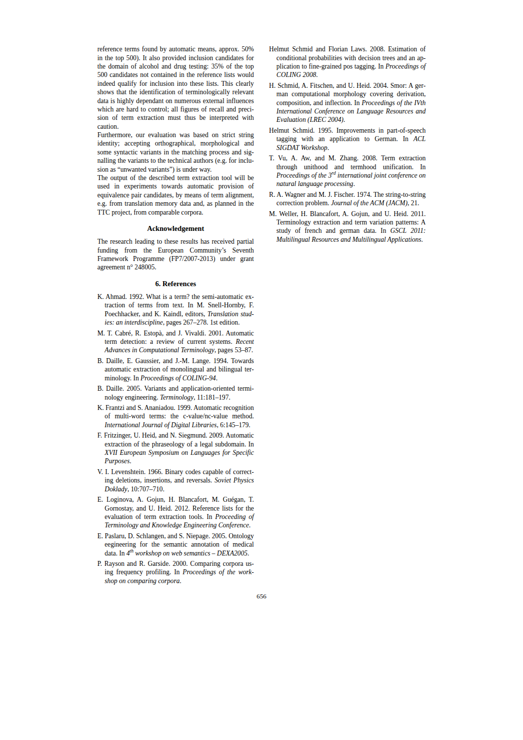reference terms found by automatic means, approx. 50% in the top 500). It also provided inclusion candidates for the domain of alcohol and drug testing: 35% of the top 500 candidates not contained in the reference lists would indeed qualify for inclusion into these lists. This clearly shows that the identification of terminologically relevant data is highly dependant on numerous external influences which are hard to control; all figures of recall and precision of term extraction must thus be interpreted with caution.
Furthermore, our evaluation was based on strict string identity; accepting orthographical, morphological and some syntactic variants in the matching process and signalling the variants to the technical authors (e.g. for inclusion as “unwanted variants”) is under way.
The output of the described term extraction tool will be used in experiments towards automatic provision of equivalence pair candidates, by means of term alignment, e.g. from translation memory data and, as planned in the TTC project, from comparable corpora.
Acknowledgement
The research leading to these results has received partial funding from the European Community’s Seventh Framework Programme (FP7/2007-2013) under grant agreement n° 248005.
6. References
K. Ahmad. 1992. What is a term? the semi-automatic extraction of terms from text. In M. Snell-Hornby, F. Poechhacker, and K. Kaindl, editors, Translation studies: an interdiscipline, pages 267–278. 1st edition.
M. T. Cabré, R. Estopà, and J. Vivaldi. 2001. Automatic term detection: a review of current systems. Recent Advances in Computational Terminology, pages 53–87.
B. Daille, E. Gaussier, and J.-M. Lange. 1994. Towards automatic extraction of monolingual and bilingual terminology. In Proceedings of COLING-94.
B. Daille. 2005. Variants and application-oriented terminology engineering. Terminology, 11:181–197.
K. Frantzi and S. Ananiadou. 1999. Automatic recognition of multi-word terms: the c-value/nc-value method. International Journal of Digital Libraries, 6:145–179.
F. Fritzinger, U. Heid, and N. Siegmund. 2009. Automatic extraction of the phraseology of a legal subdomain. In XVII European Symposium on Languages for Specific Purposes.
V. I. Levenshtein. 1966. Binary codes capable of correcting deletions, insertions, and reversals. Soviet Physics Doklady, 10:707–710.
E. Loginova, A. Gojun, H. Blancafort, M. Guégan, T. Gornostay, and U. Heid. 2012. Reference lists for the evaluation of term extraction tools. In Proceeding of Terminology and Knowledge Engineering Conference.
E. Paslaru, D. Schlangen, and S. Niepage. 2005. Ontology eegineering for the semantic annotation of medical data. In 4th workshop on web semantics – DEXA2005.
P. Rayson and R. Garside. 2000. Comparing corpora using frequency profiling. In Proceedings of the workshop on comparing corpora.
Helmut Schmid and Florian Laws. 2008. Estimation of conditional probabilities with decision trees and an application to fine-grained pos tagging. In Proceedings of COLING 2008.
H. Schmid, A. Fitschen, and U. Heid. 2004. Smor: A german computational morphology covering derivation, composition, and inflection. In Proceedings of the IVth International Conference on Language Resources and Evaluation (LREC 2004).
Helmut Schmid. 1995. Improvements in part-of-speech tagging with an application to German. In ACL SIGDAT Workshop.
T. Vu, A. Aw, and M. Zhang. 2008. Term extraction through unithood and termhood unification. In Proceedings of the 3rd international joint conference on natural language processing.
R. A. Wagner and M. J. Fischer. 1974. The string-to-string correction problem. Journal of the ACM (JACM), 21.
M. Weller, H. Blancafort, A. Gojun, and U. Heid. 2011. Terminology extraction and term variation patterns: A study of french and german data. In GSCL 2011: Multilingual Resources and Multilingual Applications.
656